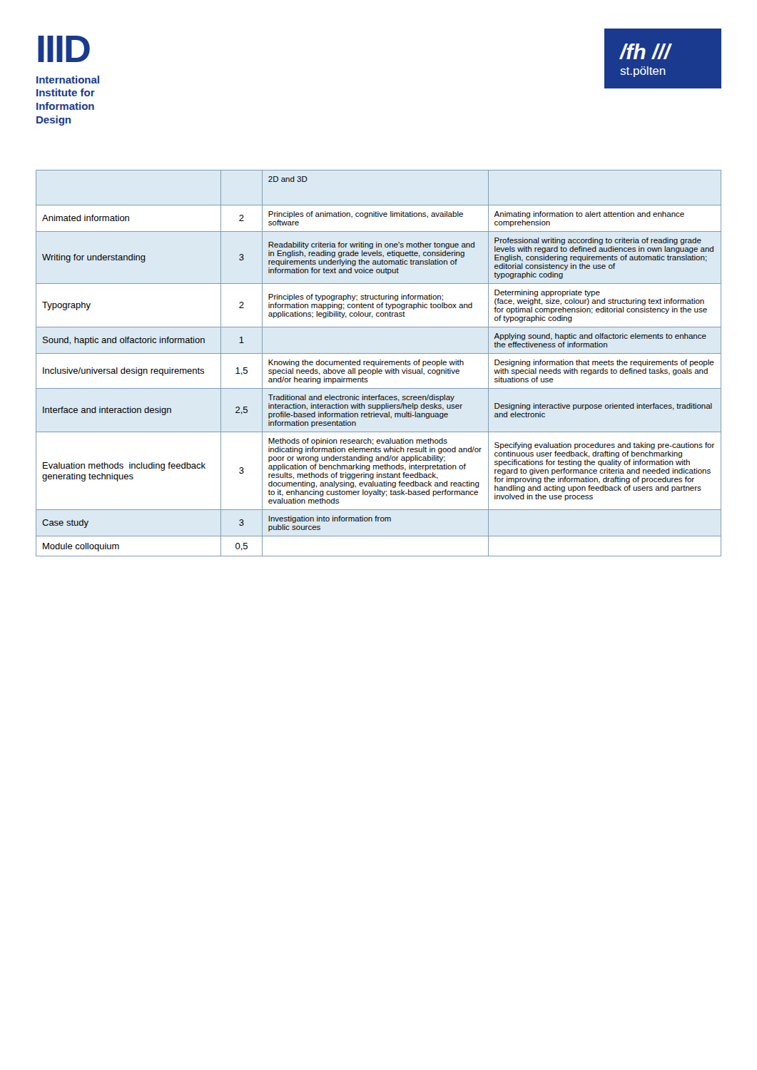IIID
International
Institute for
Information
Design
/fh ///
st.pölten
| | | 2D and 3D | |
| Animated information | 2 | Principles of animation, cognitive limitations, available software | Animating information to alert attention and enhance comprehension |
| Writing for understanding | 3 | Readability criteria for writing in one's mother tongue and in English, reading grade levels, etiquette, considering requirements underlying the automatic translation of information for text and voice output | Professional writing according to criteria of reading grade levels with regard to defined audiences in own language and English, considering requirements of automatic translation; editorial consistency in the use of typographic coding |
| Typography | 2 | Principles of typography; structuring information; information mapping; content of typographic toolbox and applications; legibility, colour, contrast | Determining appropriate type (face, weight, size, colour) and structuring text information for optimal comprehension; editorial consistency in the use of typographic coding |
| Sound, haptic and olfactoric information | 1 | | Applying sound, haptic and olfactoric elements to enhance the effectiveness of information |
| Inclusive/universal design requirements | 1,5 | Knowing the documented requirements of people with special needs, above all people with visual, cognitive and/or hearing impairments | Designing information that meets the requirements of people with special needs with regards to defined tasks, goals and situations of use |
| Interface and interaction design | 2,5 | Traditional and electronic interfaces, screen/display interaction, interaction with suppliers/help desks, user profile-based information retrieval, multi-language information presentation | Designing interactive purpose oriented interfaces, traditional and electronic |
| Evaluation methods including feedback generating techniques | 3 | Methods of opinion research; evaluation methods indicating information elements which result in good and/or poor or wrong understanding and/or applicability; application of benchmarking methods, interpretation of results, methods of triggering instant feedback, documenting, analysing, evaluating feedback and reacting to it, enhancing customer loyalty; task-based performance evaluation methods | Specifying evaluation procedures and taking pre-cautions for continuous user feedback, drafting of benchmarking specifications for testing the quality of information with regard to given performance criteria and needed indications for improving the information, drafting of procedures for handling and acting upon feedback of users and partners involved in the use process |
| Case study | 3 | Investigation into information from public sources | |
| Module colloquium | 0,5 | | |